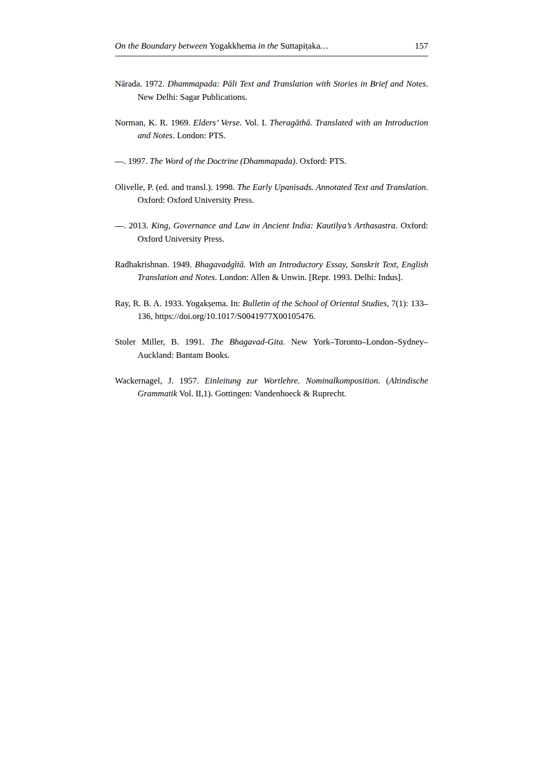On the Boundary between Yogakkhema in the Suttapiṭaka… 157
Nārada. 1972. Dhammapada: Pāli Text and Translation with Stories in Brief and Notes. New Delhi: Sagar Publications.
Norman, K. R. 1969. Elders’ Verse. Vol. I. Theragāthā. Translated with an Introduction and Notes. London: PTS.
—. 1997. The Word of the Doctrine (Dhammapada). Oxford: PTS.
Olivelle, P. (ed. and transl.). 1998. The Early Upanisads. Annotated Text and Translation. Oxford: Oxford University Press.
—. 2013. King, Governance and Law in Ancient India: Kautilya’s Arthasastra. Oxford: Oxford University Press.
Radhakrishnan. 1949. Bhagavadgītā. With an Introductory Essay, Sanskrit Text, English Translation and Notes. London: Allen & Unwin. [Repr. 1993. Delhi: Indus].
Ray, R. B. A. 1933. Yogakṣema. In: Bulletin of the School of Oriental Studies, 7(1): 133–136, https://doi.org/10.1017/S0041977X00105476.
Stoler Miller, B. 1991. The Bhagavad-Gita. New York–Toronto–London–Sydney–Auckland: Bantam Books.
Wackernagel, J. 1957. Einleitung zur Wortlehre. Nominalkomposition. (Altindische Grammatik Vol. II,1). Gottingen: Vandenhoeck & Ruprecht.